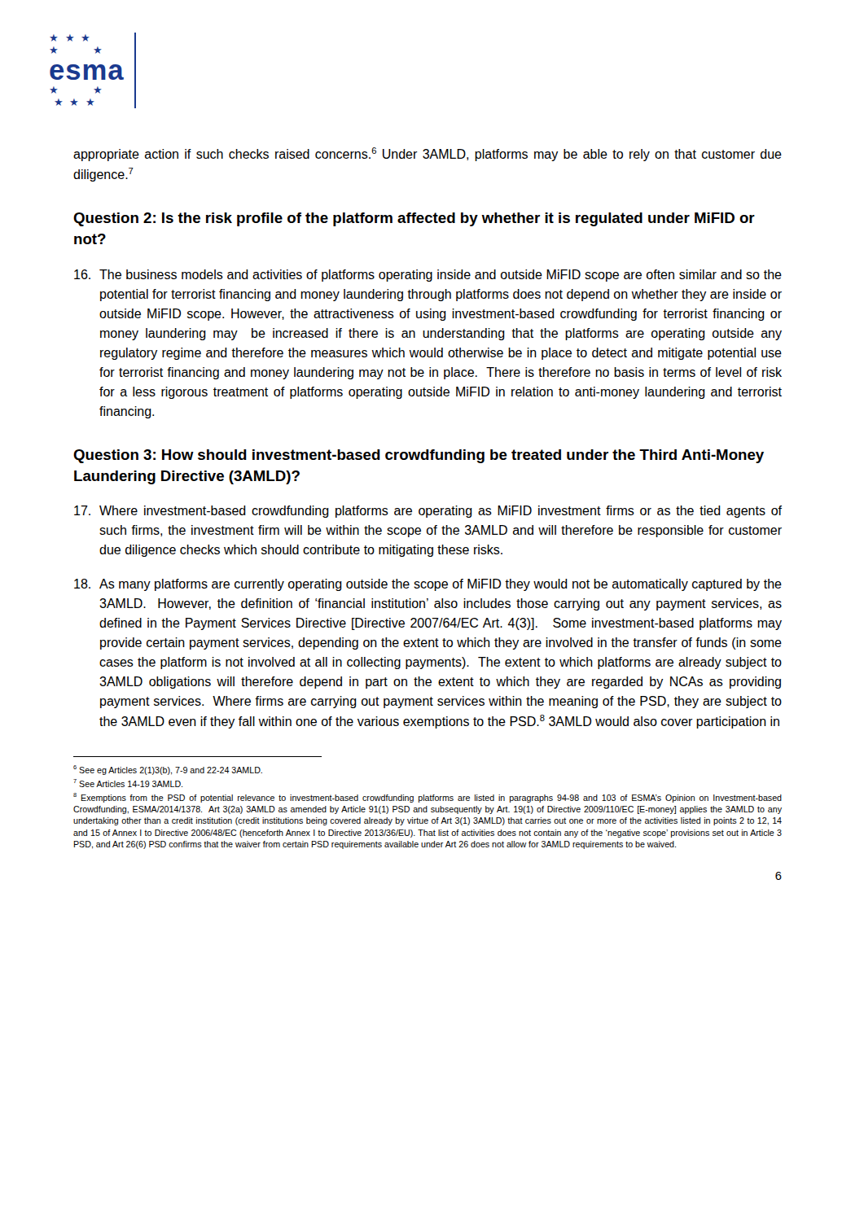★ ★ ★
★ ★
esma
★ ★
★ ★ ★
appropriate action if such checks raised concerns.6 Under 3AMLD, platforms may be able to rely on that customer due diligence.7
Question 2: Is the risk profile of the platform affected by whether it is regulated under MiFID or not?
16.
The business models and activities of platforms operating inside and outside MiFID scope are often similar and so the potential for terrorist financing and money laundering through platforms does not depend on whether they are inside or outside MiFID scope. However, the attractiveness of using investment-based crowdfunding for terrorist financing or money laundering may be increased if there is an understanding that the platforms are operating outside any regulatory regime and therefore the measures which would otherwise be in place to detect and mitigate potential use for terrorist financing and money laundering may not be in place. There is therefore no basis in terms of level of risk for a less rigorous treatment of platforms operating outside MiFID in relation to anti-money laundering and terrorist financing.
Question 3: How should investment-based crowdfunding be treated under the Third Anti-Money Laundering Directive (3AMLD)?
17.
Where investment-based crowdfunding platforms are operating as MiFID investment firms or as the tied agents of such firms, the investment firm will be within the scope of the 3AMLD and will therefore be responsible for customer due diligence checks which should contribute to mitigating these risks.
18.
As many platforms are currently operating outside the scope of MiFID they would not be automatically captured by the 3AMLD. However, the definition of ‘financial institution’ also includes those carrying out any payment services, as defined in the Payment Services Directive [Directive 2007/64/EC Art. 4(3)]. Some investment-based platforms may provide certain payment services, depending on the extent to which they are involved in the transfer of funds (in some cases the platform is not involved at all in collecting payments). The extent to which platforms are already subject to 3AMLD obligations will therefore depend in part on the extent to which they are regarded by NCAs as providing payment services. Where firms are carrying out payment services within the meaning of the PSD, they are subject to the 3AMLD even if they fall within one of the various exemptions to the PSD.8 3AMLD would also cover participation in
6 See eg Articles 2(1)3(b), 7-9 and 22-24 3AMLD.
7 See Articles 14-19 3AMLD.
8 Exemptions from the PSD of potential relevance to investment-based crowdfunding platforms are listed in paragraphs 94-98 and 103 of ESMA’s Opinion on Investment-based Crowdfunding, ESMA/2014/1378. Art 3(2a) 3AMLD as amended by Article 91(1) PSD and subsequently by Art. 19(1) of Directive 2009/110/EC [E-money] applies the 3AMLD to any undertaking other than a credit institution (credit institutions being covered already by virtue of Art 3(1) 3AMLD) that carries out one or more of the activities listed in points 2 to 12, 14 and 15 of Annex I to Directive 2006/48/EC (henceforth Annex I to Directive 2013/36/EU). That list of activities does not contain any of the ‘negative scope’ provisions set out in Article 3 PSD, and Art 26(6) PSD confirms that the waiver from certain PSD requirements available under Art 26 does not allow for 3AMLD requirements to be waived.
6